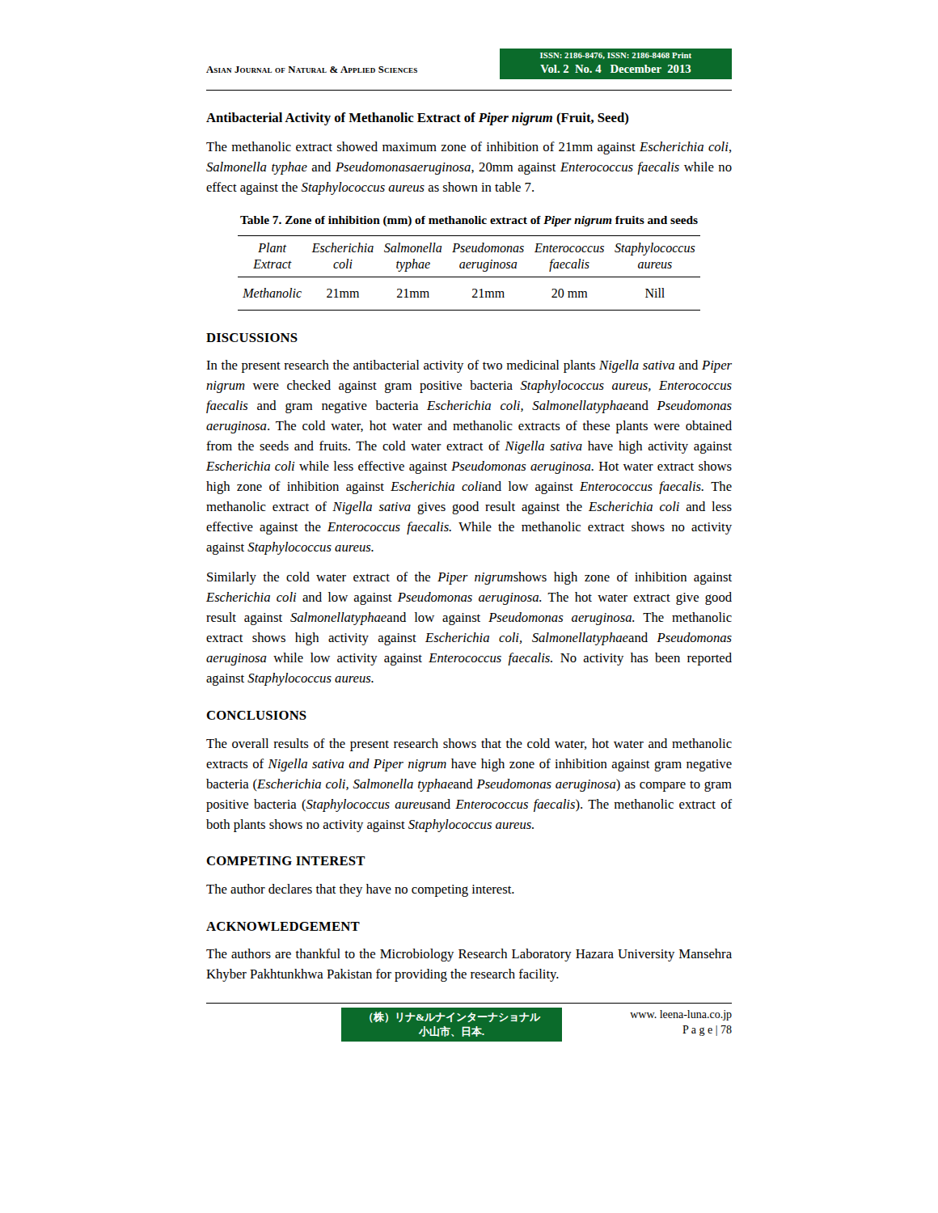Asian Journal of Natural & Applied Sciences
ISSN: 2186-8476, ISSN: 2186-8468 Print
Vol. 2 No. 4 December 2013
Antibacterial Activity of Methanolic Extract of Piper nigrum (Fruit, Seed)
The methanolic extract showed maximum zone of inhibition of 21mm against Escherichia coli, Salmonella typhae and Pseudomonasaeruginosa, 20mm against Enterococcus faecalis while no effect against the Staphylococcus aureus as shown in table 7.
Table 7. Zone of inhibition (mm) of methanolic extract of Piper nigrum fruits and seeds
| Plant Extract | Escherichia coli | Salmonella typhae | Pseudomonas aeruginosa | Enterococcus faecalis | Staphylococcus aureus |
| --- | --- | --- | --- | --- | --- |
| Methanolic | 21mm | 21mm | 21mm | 20 mm | Nill |
DISCUSSIONS
In the present research the antibacterial activity of two medicinal plants Nigella sativa and Piper nigrum were checked against gram positive bacteria Staphylococcus aureus, Enterococcus faecalis and gram negative bacteria Escherichia coli, Salmonellatyphaeand Pseudomonas aeruginosa. The cold water, hot water and methanolic extracts of these plants were obtained from the seeds and fruits. The cold water extract of Nigella sativa have high activity against Escherichia coli while less effective against Pseudomonas aeruginosa. Hot water extract shows high zone of inhibition against Escherichia coliand low against Enterococcus faecalis. The methanolic extract of Nigella sativa gives good result against the Escherichia coli and less effective against the Enterococcus faecalis. While the methanolic extract shows no activity against Staphylococcus aureus.
Similarly the cold water extract of the Piper nigrumshows high zone of inhibition against Escherichia coli and low against Pseudomonas aeruginosa. The hot water extract give good result against Salmonellatyphaeand low against Pseudomonas aeruginosa. The methanolic extract shows high activity against Escherichia coli, Salmonellatyphaeand Pseudomonas aeruginosa while low activity against Enterococcus faecalis. No activity has been reported against Staphylococcus aureus.
CONCLUSIONS
The overall results of the present research shows that the cold water, hot water and methanolic extracts of Nigella sativa and Piper nigrum have high zone of inhibition against gram negative bacteria (Escherichia coli, Salmonella typhaeand Pseudomonas aeruginosa) as compare to gram positive bacteria (Staphylococcus aureusand Enterococcus faecalis). The methanolic extract of both plants shows no activity against Staphylococcus aureus.
COMPETING INTEREST
The author declares that they have no competing interest.
ACKNOWLEDGEMENT
The authors are thankful to the Microbiology Research Laboratory Hazara University Mansehra Khyber Pakhtunkhwa Pakistan for providing the research facility.
（株）リナ&ルナインターナショナル
小山市、日本.
www. leena-luna.co.jp
P a g e | 78